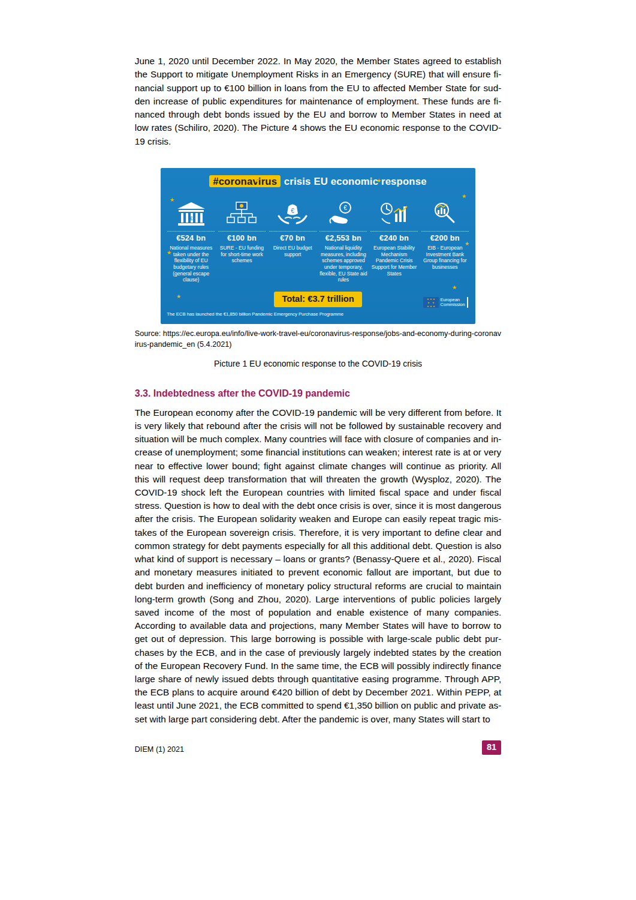June 1, 2020 until December 2022. In May 2020, the Member States agreed to establish the Support to mitigate Unemployment Risks in an Emergency (SURE) that will ensure financial support up to €100 billion in loans from the EU to affected Member State for sudden increase of public expenditures for maintenance of employment. These funds are financed through debt bonds issued by the EU and borrow to Member States in need at low rates (Schiliro, 2020). The Picture 4 shows the EU economic response to the COVID-19 crisis.
★ ★ ★ ★ ★ ★ ★ ★
#coronaviruscrisis EU economic response
€
€524 bn
National measures taken under the flexibility of EU budgetary rules (general escape clause)
€100 bn
SURE - EU funding for short-time work schemes
€
€70 bn
Direct EU budget support
€
€2,553 bn
National liquidity measures, including schemes approved under temporary, flexible, EU State aid rules
€240 bn
European Stability Mechanism Pandemic Crisis Support for Member States
€200 bn
EIB - European Investment Bank Group financing for businesses
Total: €3.7 trillion
★ ★ ★ ★ ★ ★ ★ ★ European
Commission
The ECB has launched the €1,850 billion Pandemic Emergency Purchase Programme
Source: https://ec.europa.eu/info/live-work-travel-eu/coronavirus-response/jobs-and-economy-during-coronavirus-pandemic_en (5.4.2021)
Picture 1 EU economic response to the COVID-19 crisis
3.3. Indebtedness after the COVID-19 pandemic
The European economy after the COVID-19 pandemic will be very different from before. It is very likely that rebound after the crisis will not be followed by sustainable recovery and situation will be much complex. Many countries will face with closure of companies and increase of unemployment; some financial institutions can weaken; interest rate is at or very near to effective lower bound; fight against climate changes will continue as priority. All this will request deep transformation that will threaten the growth (Wysploz, 2020). The COVID-19 shock left the European countries with limited fiscal space and under fiscal stress. Question is how to deal with the debt once crisis is over, since it is most dangerous after the crisis. The European solidarity weaken and Europe can easily repeat tragic mistakes of the European sovereign crisis. Therefore, it is very important to define clear and common strategy for debt payments especially for all this additional debt. Question is also what kind of support is necessary – loans or grants? (Benassy-Quere et al., 2020). Fiscal and monetary measures initiated to prevent economic fallout are important, but due to debt burden and inefficiency of monetary policy structural reforms are crucial to maintain long-term growth (Song and Zhou, 2020). Large interventions of public policies largely saved income of the most of population and enable existence of many companies. According to available data and projections, many Member States will have to borrow to get out of depression. This large borrowing is possible with large-scale public debt purchases by the ECB, and in the case of previously largely indebted states by the creation of the European Recovery Fund. In the same time, the ECB will possibly indirectly finance large share of newly issued debts through quantitative easing programme. Through APP, the ECB plans to acquire around €420 billion of debt by December 2021. Within PEPP, at least until June 2021, the ECB committed to spend €1,350 billion on public and private asset with large part considering debt. After the pandemic is over, many States will start to
DIEM (1) 2021 81